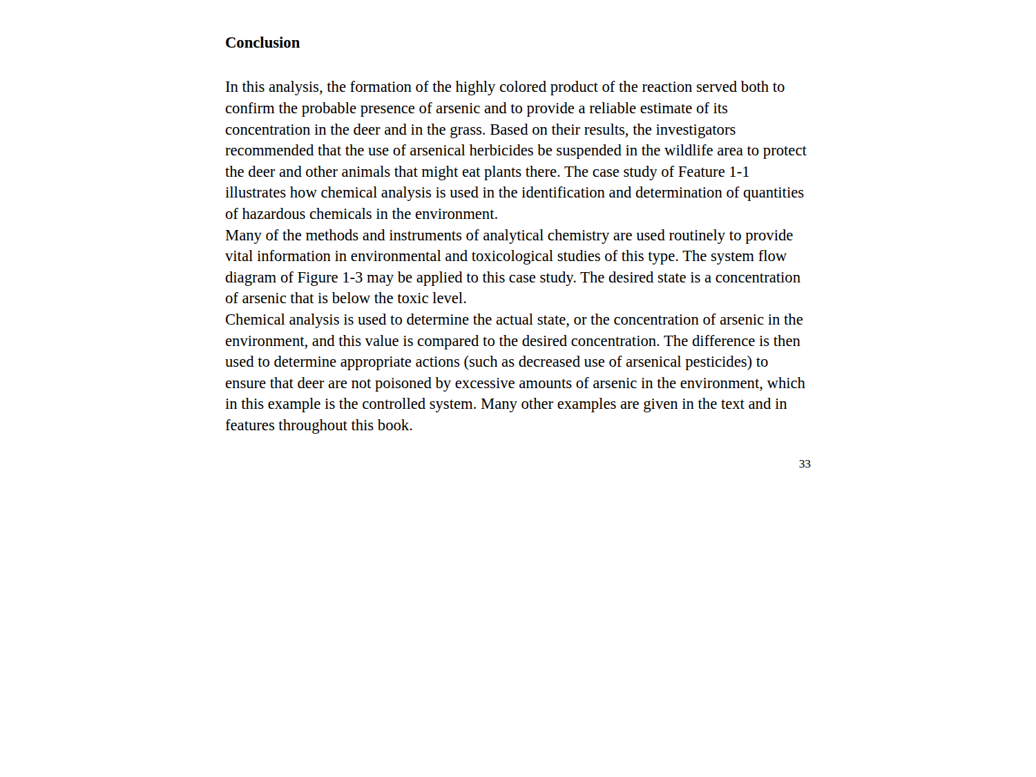Conclusion
In this analysis, the formation of the highly colored product of the reaction served both to confirm the probable presence of arsenic and to provide a reliable estimate of its concentration in the deer and in the grass. Based on their results, the investigators recommended that the use of arsenical herbicides be suspended in the wildlife area to protect the deer and other animals that might eat plants there. The case study of Feature 1-1 illustrates how chemical analysis is used in the identification and determination of quantities of hazardous chemicals in the environment.
Many of the methods and instruments of analytical chemistry are used routinely to provide vital information in environmental and toxicological studies of this type. The system flow diagram of Figure 1-3 may be applied to this case study. The desired state is a concentration of arsenic that is below the toxic level.
Chemical analysis is used to determine the actual state, or the concentration of arsenic in the environment, and this value is compared to the desired concentration. The difference is then used to determine appropriate actions (such as decreased use of arsenical pesticides) to ensure that deer are not poisoned by excessive amounts of arsenic in the environment, which in this example is the controlled system. Many other examples are given in the text and in features throughout this book.
33